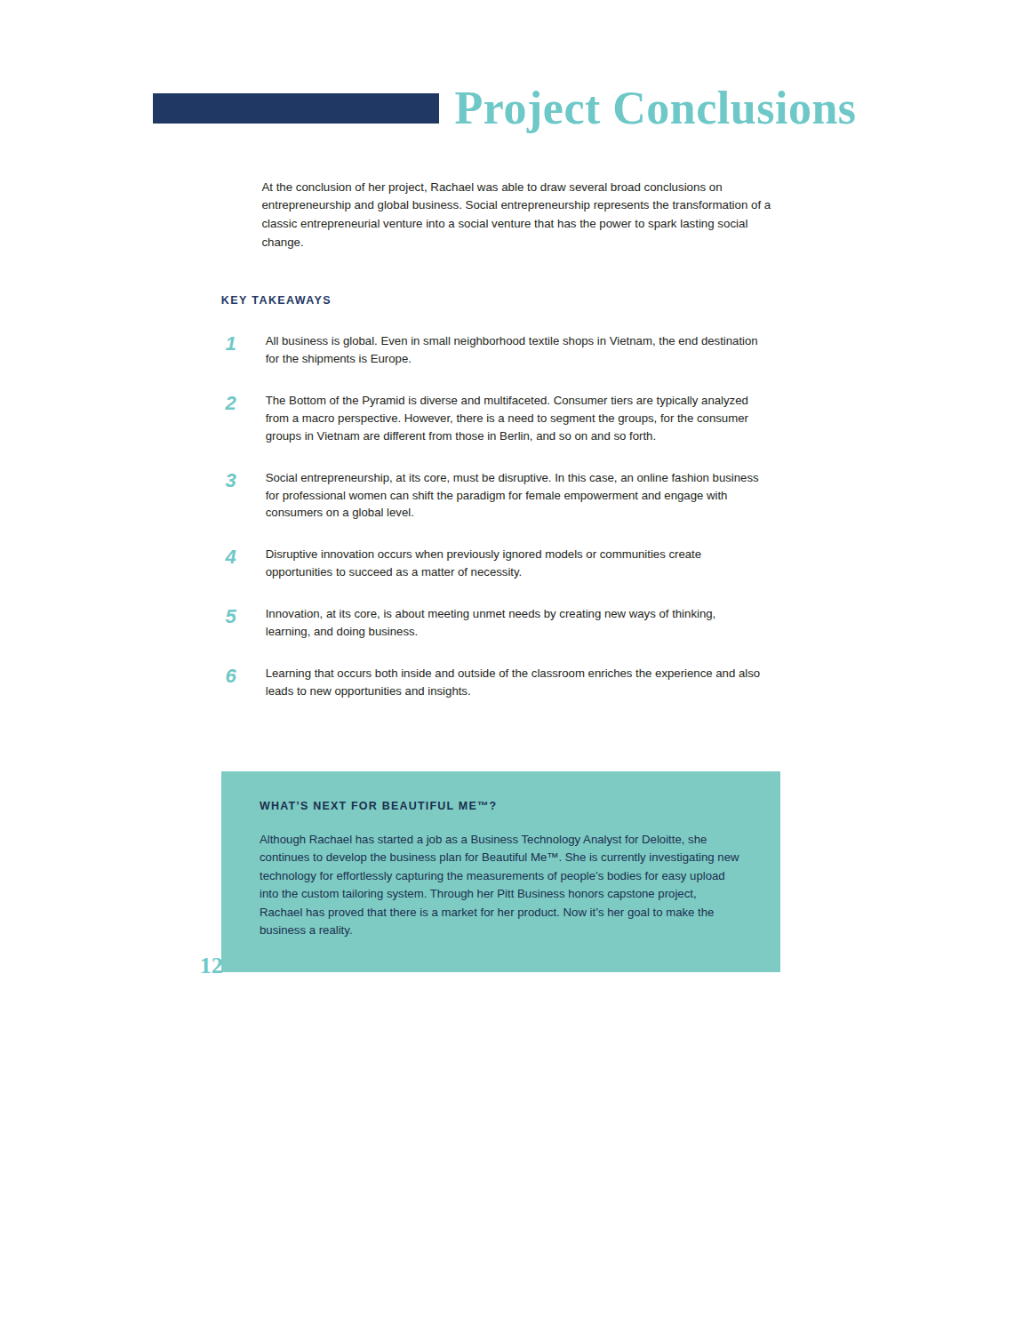Project Conclusions
At the conclusion of her project, Rachael was able to draw several broad conclusions on entrepreneurship and global business. Social entrepreneurship represents the transformation of a classic entrepreneurial venture into a social venture that has the power to spark lasting social change.
Key Takeaways
All business is global. Even in small neighborhood textile shops in Vietnam, the end destination for the shipments is Europe.
The Bottom of the Pyramid is diverse and multifaceted. Consumer tiers are typically analyzed from a macro perspective. However, there is a need to segment the groups, for the consumer groups in Vietnam are different from those in Berlin, and so on and so forth.
Social entrepreneurship, at its core, must be disruptive. In this case, an online fashion business for professional women can shift the paradigm for female empowerment and engage with consumers on a global level.
Disruptive innovation occurs when previously ignored models or communities create opportunities to succeed as a matter of necessity.
Innovation, at its core, is about meeting unmet needs by creating new ways of thinking, learning, and doing business.
Learning that occurs both inside and outside of the classroom enriches the experience and also leads to new opportunities and insights.
What’s Next for Beautiful Me™?
Although Rachael has started a job as a Business Technology Analyst for Deloitte, she continues to develop the business plan for Beautiful Me™. She is currently investigating new technology for effortlessly capturing the measurements of people’s bodies for easy upload into the custom tailoring system. Through her Pitt Business honors capstone project, Rachael has proved that there is a market for her product. Now it’s her goal to make the business a reality.
12